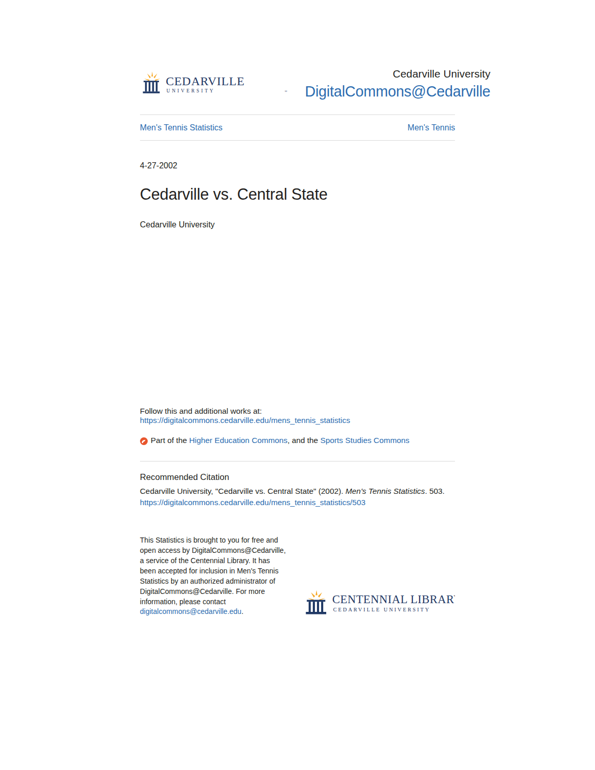CEDARVILLE UNIVERSITY ®
Cedarville University
DigitalCommons@Cedarville
Men's Tennis Statistics Men's Tennis
4-27-2002
Cedarville vs. Central State
Cedarville University
Follow this and additional works at: https://digitalcommons.cedarville.edu/mens_tennis_statistics
Part of the Higher Education Commons, and the Sports Studies Commons
Recommended Citation
Cedarville University, "Cedarville vs. Central State" (2002). Men's Tennis Statistics. 503.
https://digitalcommons.cedarville.edu/mens_tennis_statistics/503
This Statistics is brought to you for free and open access by DigitalCommons@Cedarville, a service of the Centennial Library. It has been accepted for inclusion in Men's Tennis Statistics by an authorized administrator of DigitalCommons@Cedarville. For more information, please contact digitalcommons@cedarville.edu.
CENTENNIAL LIBRARY CEDARVILLE UNIVERSITY